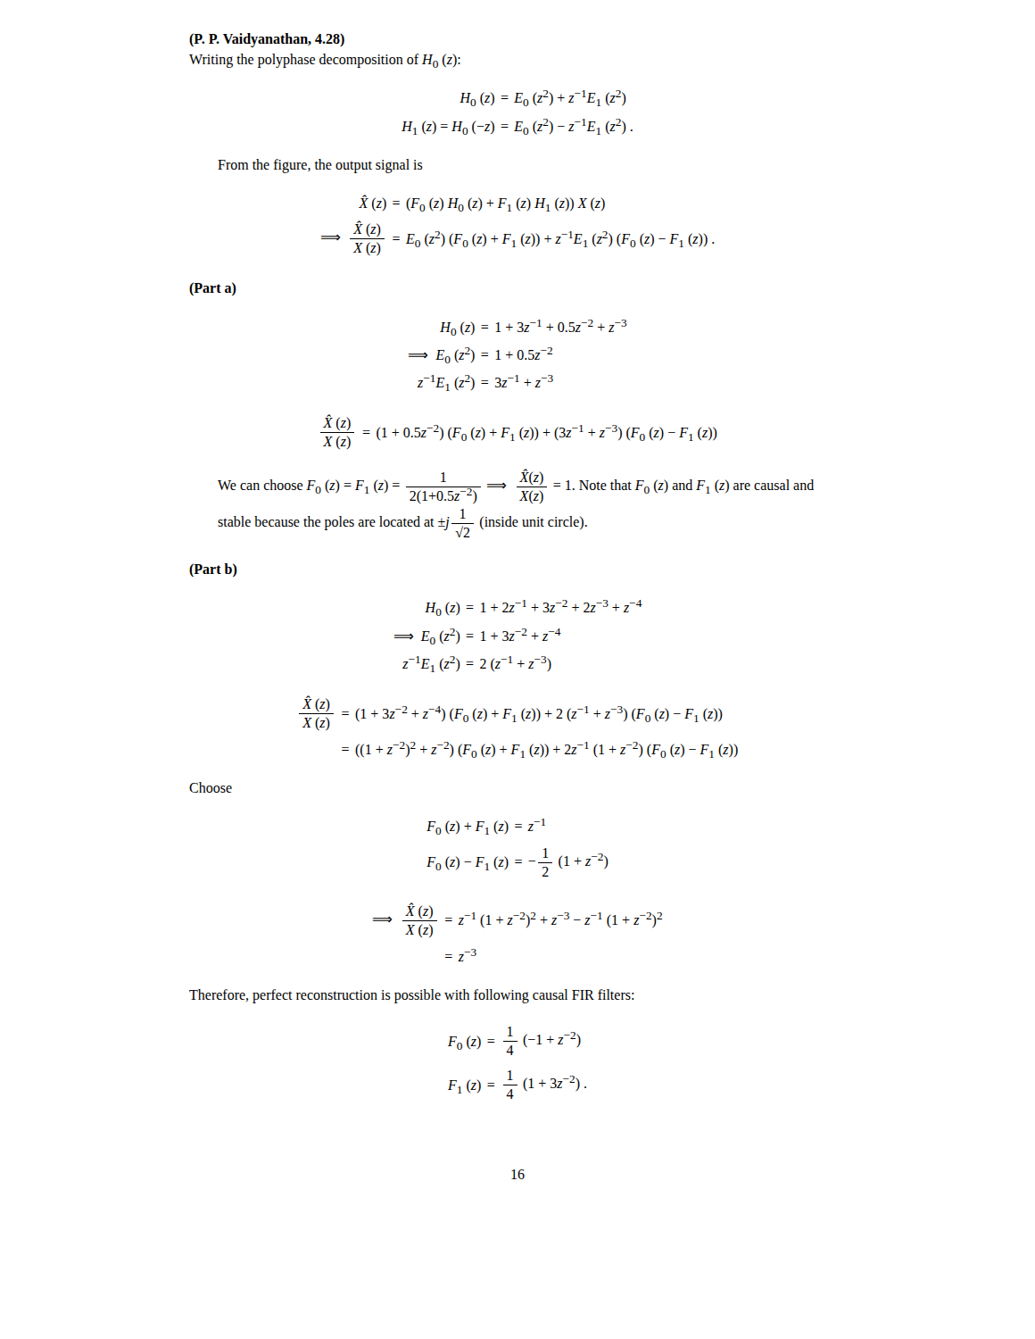(P. P. Vaidyanathan, 4.28)
Writing the polyphase decomposition of H0 (z):
| H 0 ( z ) | = | E 0 ( z 2 ) + z −1 E 1 ( z 2 ) |
| H 1 ( z ) = H 0 (− z ) | = | E 0 ( z 2 ) − z −1 E 1 ( z 2 ) . |
From the figure, the output signal is
| X̂ ( z ) | = | ( F 0 ( z ) H 0 ( z ) + F 1 ( z ) H 1 ( z )) X ( z ) |
| ⟹ X̂ ( z ) X ( z ) | = | E 0 ( z 2 ) ( F 0 ( z ) + F 1 ( z )) + z −1 E 1 ( z 2 ) ( F 0 ( z ) − F 1 ( z )) . |
(Part a)
| H 0 ( z ) | = | 1 + 3 z −1 + 0.5 z −2 + z −3 |
| ⟹ E 0 ( z 2 ) | = | 1 + 0.5 z −2 |
| z −1 E 1 ( z 2 ) | = | 3 z −1 + z −3 |
| X̂ ( z ) X ( z ) | = | (1 + 0.5 z −2 ) ( F 0 ( z ) + F 1 ( z )) + (3 z −1 + z −3 ) ( F 0 ( z ) − F 1 ( z )) |
We can choose F0 (z) = F1 (z) = 12(1+0.5z−2) ⟹ X̂(z) X(z) = 1. Note that F0 (z) and F1 (z) are causal and stable because the poles are located at ±j 1√2 (inside unit circle).
(Part b)
| H 0 ( z ) | = | 1 + 2 z −1 + 3 z −2 + 2 z −3 + z −4 |
| ⟹ E 0 ( z 2 ) | = | 1 + 3 z −2 + z −4 |
| z −1 E 1 ( z 2 ) | = | 2 ( z −1 + z −3 ) |
| X̂ ( z ) X ( z ) | = | (1 + 3 z −2 + z −4 ) ( F 0 ( z ) + F 1 ( z )) + 2 ( z −1 + z −3 ) ( F 0 ( z ) − F 1 ( z )) |
| | = | ((1 + z −2 ) 2 + z −2 ) ( F 0 ( z ) + F 1 ( z )) + 2 z −1 (1 + z −2 ) ( F 0 ( z ) − F 1 ( z )) |
Choose
| F 0 ( z ) + F 1 ( z ) | = | z −1 |
| F 0 ( z ) − F 1 ( z ) | = | − 1 2 (1 + z −2 ) |
| ⟹ X̂ ( z ) X ( z ) | = | z −1 (1 + z −2 ) 2 + z −3 − z −1 (1 + z −2 ) 2 |
| | = | z −3 |
Therefore, perfect reconstruction is possible with following causal FIR filters:
| F 0 ( z ) | = | 1 4 (−1 + z −2 ) |
| F 1 ( z ) | = | 1 4 (1 + 3 z −2 ) . |
16